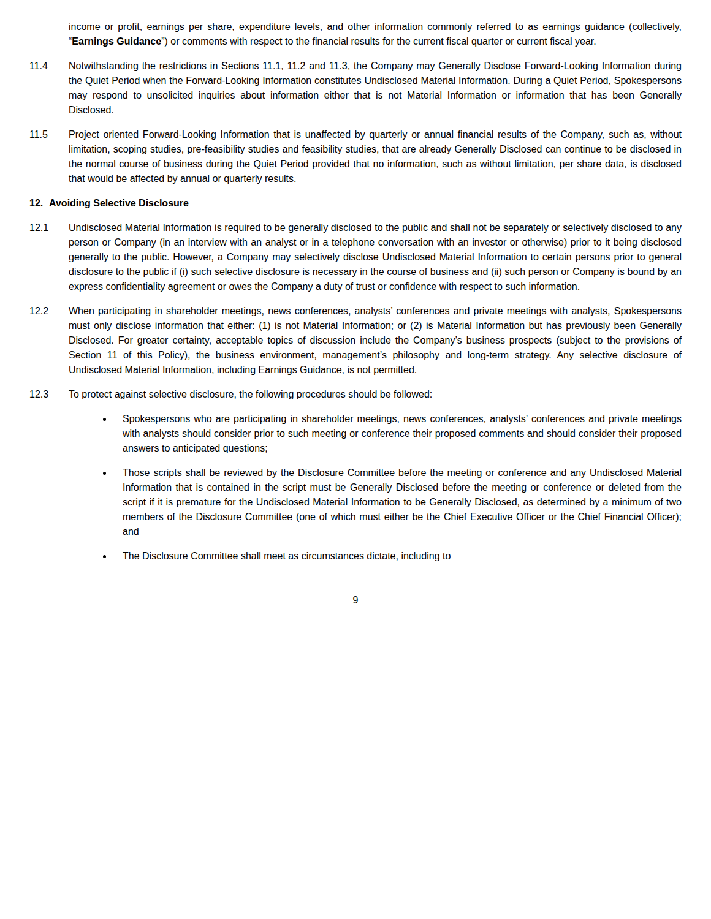income or profit, earnings per share, expenditure levels, and other information commonly referred to as earnings guidance (collectively, “Earnings Guidance”) or comments with respect to the financial results for the current fiscal quarter or current fiscal year.
11.4
Notwithstanding the restrictions in Sections 11.1, 11.2 and 11.3, the Company may Generally Disclose Forward-Looking Information during the Quiet Period when the Forward-Looking Information constitutes Undisclosed Material Information. During a Quiet Period, Spokespersons may respond to unsolicited inquiries about information either that is not Material Information or information that has been Generally Disclosed.
11.5
Project oriented Forward-Looking Information that is unaffected by quarterly or annual financial results of the Company, such as, without limitation, scoping studies, pre-feasibility studies and feasibility studies, that are already Generally Disclosed can continue to be disclosed in the normal course of business during the Quiet Period provided that no information, such as without limitation, per share data, is disclosed that would be affected by annual or quarterly results.
12.
Avoiding Selective Disclosure
12.1
Undisclosed Material Information is required to be generally disclosed to the public and shall not be separately or selectively disclosed to any person or Company (in an interview with an analyst or in a telephone conversation with an investor or otherwise) prior to it being disclosed generally to the public. However, a Company may selectively disclose Undisclosed Material Information to certain persons prior to general disclosure to the public if (i) such selective disclosure is necessary in the course of business and (ii) such person or Company is bound by an express confidentiality agreement or owes the Company a duty of trust or confidence with respect to such information.
12.2
When participating in shareholder meetings, news conferences, analysts’ conferences and private meetings with analysts, Spokespersons must only disclose information that either: (1) is not Material Information; or (2) is Material Information but has previously been Generally Disclosed. For greater certainty, acceptable topics of discussion include the Company’s business prospects (subject to the provisions of Section 11 of this Policy), the business environment, management’s philosophy and long-term strategy. Any selective disclosure of Undisclosed Material Information, including Earnings Guidance, is not permitted.
12.3
To protect against selective disclosure, the following procedures should be followed:
Spokespersons who are participating in shareholder meetings, news conferences, analysts’ conferences and private meetings with analysts should consider prior to such meeting or conference their proposed comments and should consider their proposed answers to anticipated questions;
Those scripts shall be reviewed by the Disclosure Committee before the meeting or conference and any Undisclosed Material Information that is contained in the script must be Generally Disclosed before the meeting or conference or deleted from the script if it is premature for the Undisclosed Material Information to be Generally Disclosed, as determined by a minimum of two members of the Disclosure Committee (one of which must either be the Chief Executive Officer or the Chief Financial Officer); and
The Disclosure Committee shall meet as circumstances dictate, including to
9